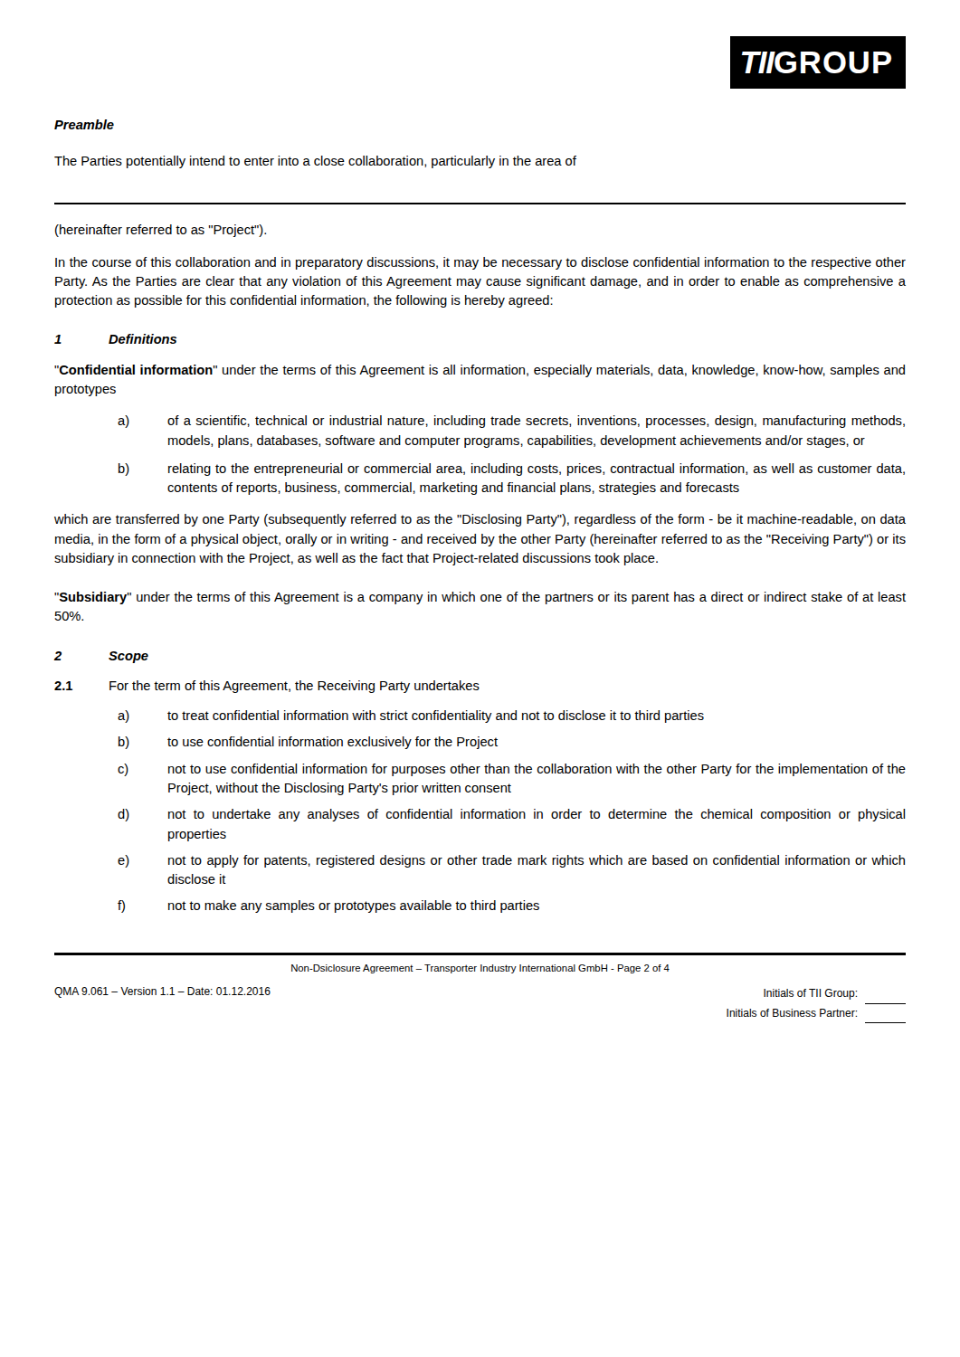TIIGROUP
Preamble
The Parties potentially intend to enter into a close collaboration, particularly in the area of
(hereinafter referred to as "Project").
In the course of this collaboration and in preparatory discussions, it may be necessary to disclose confidential information to the respective other Party. As the Parties are clear that any violation of this Agreement may cause significant damage, and in order to enable as comprehensive a protection as possible for this confidential information, the following is hereby agreed:
1 Definitions
"Confidential information" under the terms of this Agreement is all information, especially materials, data, knowledge, know-how, samples and prototypes
a) of a scientific, technical or industrial nature, including trade secrets, inventions, processes, design, manufacturing methods, models, plans, databases, software and computer programs, capabilities, development achievements and/or stages, or
b) relating to the entrepreneurial or commercial area, including costs, prices, contractual information, as well as customer data, contents of reports, business, commercial, marketing and financial plans, strategies and forecasts
which are transferred by one Party (subsequently referred to as the "Disclosing Party"), regardless of the form - be it machine-readable, on data media, in the form of a physical object, orally or in writing - and received by the other Party (hereinafter referred to as the "Receiving Party") or its subsidiary in connection with the Project, as well as the fact that Project-related discussions took place.
"Subsidiary" under the terms of this Agreement is a company in which one of the partners or its parent has a direct or indirect stake of at least 50%.
2 Scope
2.1
For the term of this Agreement, the Receiving Party undertakes
a) to treat confidential information with strict confidentiality and not to disclose it to third parties
b) to use confidential information exclusively for the Project
c) not to use confidential information for purposes other than the collaboration with the other Party for the implementation of the Project, without the Disclosing Party's prior written consent
d) not to undertake any analyses of confidential information in order to determine the chemical composition or physical properties
e) not to apply for patents, registered designs or other trade mark rights which are based on confidential information or which disclose it
f) not to make any samples or prototypes available to third parties
Non-Dsiclosure Agreement – Transporter Industry International GmbH - Page 2 of 4
QMA 9.061 – Version 1.1 – Date: 01.12.2016
Initials of TII Group:
Initials of Business Partner: